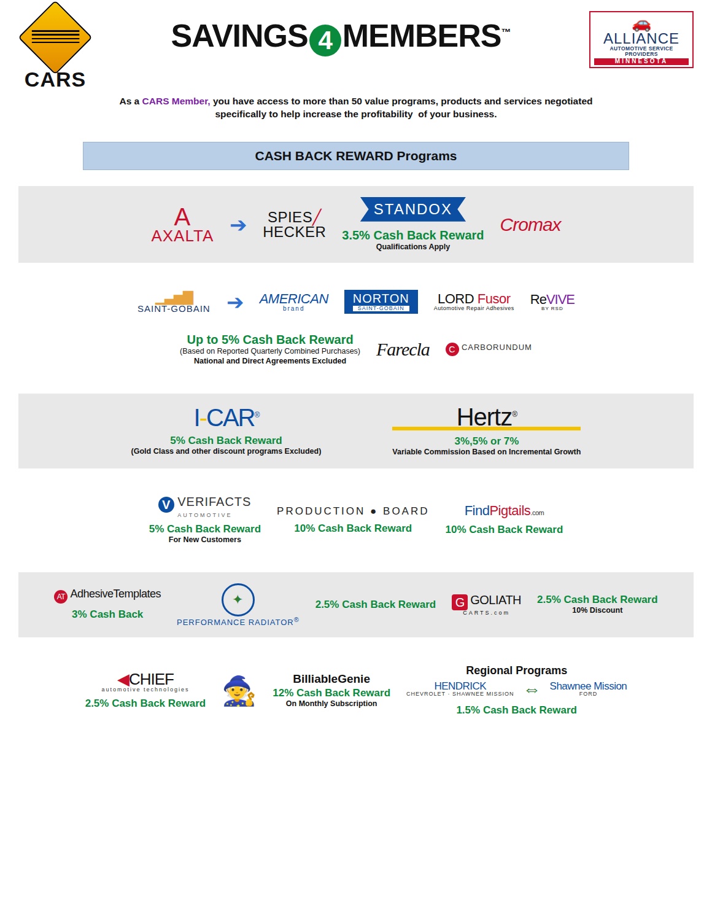CARS
SAVINGS4 MEMBERS™
🚗
ALLIANCE
AUTOMOTIVE SERVICE PROVIDERS
MINNESOTA
As a CARS Member, you have access to more than 50 value programs, products and services negotiated specifically to help increase the profitability of your business.
CASH BACK REWARD Programs
AAXALTA
➔
SPIES╱HECKER
STANDOX
3.5% Cash Back Reward
Qualifications Apply
Cromax
▁▃▅▇SAINT-GOBAIN
➔
AMERICANbrand
NORTONSAINT-GOBAIN
LORD Fusor Automotive Repair Adhesives
ReVIVE BY RSD
Up to 5% Cash Back Reward
(Based on Reported Quarterly Combined Purchases)
National and Direct Agreements Excluded
Farecla
CCARBORUNDUM
I-CAR®
5% Cash Back Reward
(Gold Class and other discount programs Excluded)
Hertz®
3%,5% or 7%
Variable Commission Based on Incremental Growth
VVERIFACTSAUTOMOTIVE
5% Cash Back Reward
For New Customers
PRODUCTION ● BOARD
10% Cash Back Reward
Find Pigtails.com
10% Cash Back Reward
ATAdhesiveTemplates
3% Cash Back
✦
PERFORMANCE RADIATOR®
2.5% Cash Back Reward
GGOLIATHCARTS.com
2.5% Cash Back Reward
10% Discount
◀CHIEFautomotive technologies
2.5% Cash Back Reward
🧙
BilliableGenie
12% Cash Back Reward
On Monthly Subscription
Regional Programs
HENDRICKCHEVROLET · SHAWNEE MISSION
⇔
Shawnee MissionFORD
1.5% Cash Back Reward